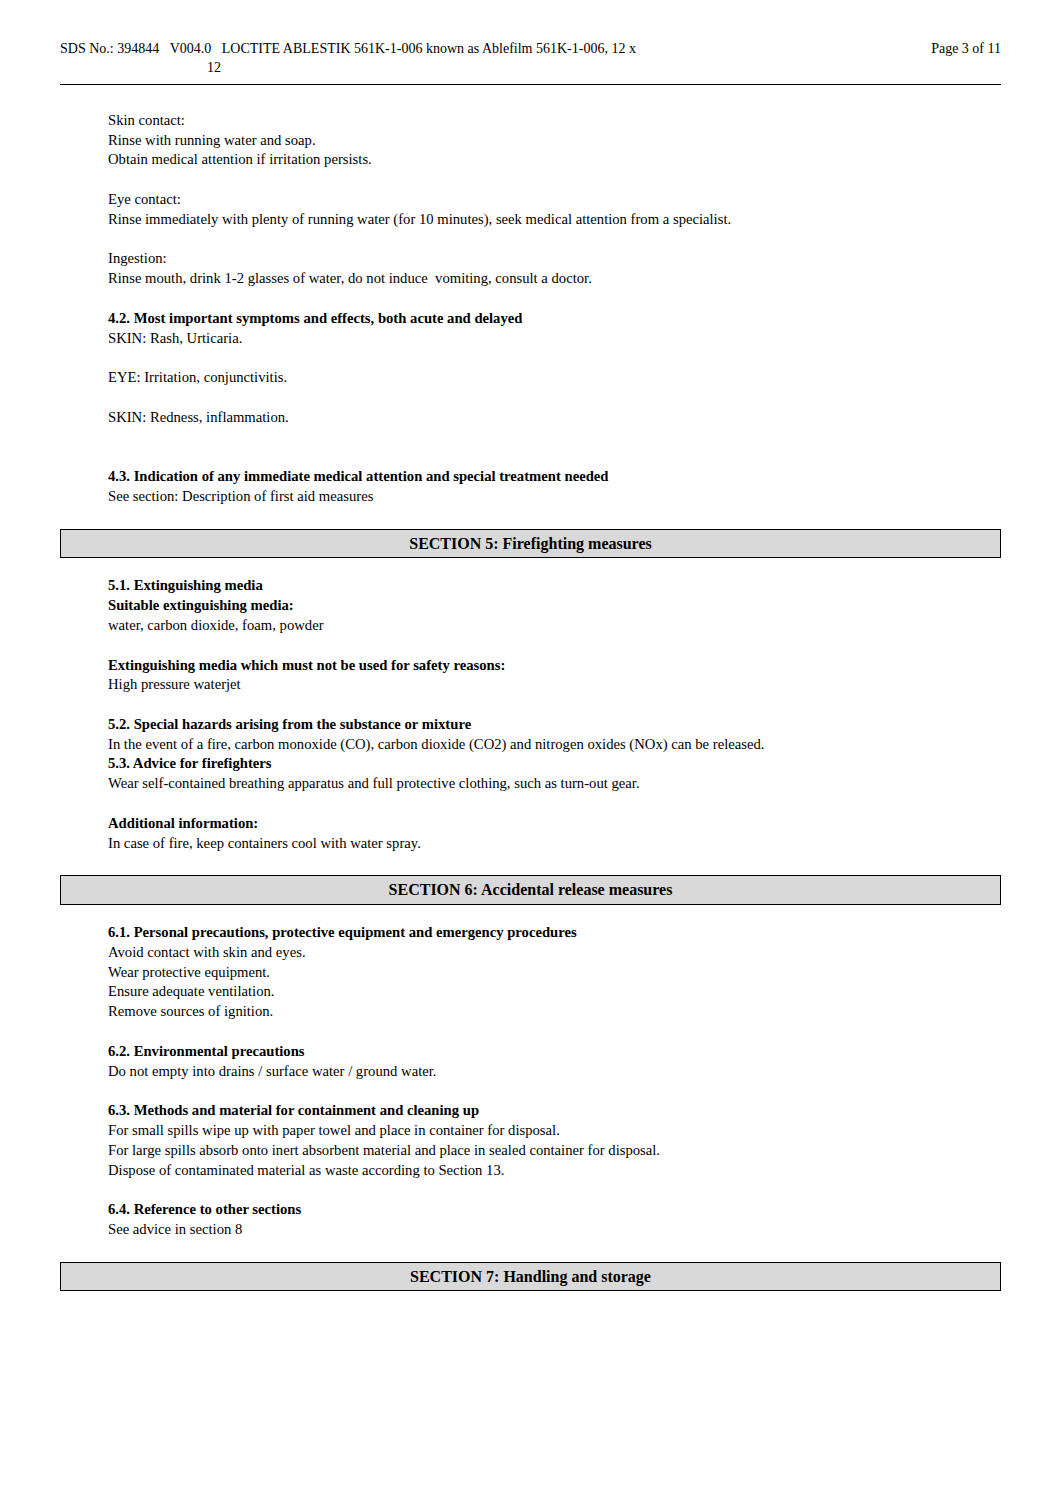SDS No.: 394844 V004.0 LOCTITE ABLESTIK 561K-1-006 known as Ablefilm 561K-1-006, 12 x
12
Page 3 of 11
Skin contact:
Rinse with running water and soap.
Obtain medical attention if irritation persists.
Eye contact:
Rinse immediately with plenty of running water (for 10 minutes), seek medical attention from a specialist.
Ingestion:
Rinse mouth, drink 1-2 glasses of water, do not induce vomiting, consult a doctor.
4.2. Most important symptoms and effects, both acute and delayed
SKIN: Rash, Urticaria.
EYE: Irritation, conjunctivitis.
SKIN: Redness, inflammation.
4.3. Indication of any immediate medical attention and special treatment needed
See section: Description of first aid measures
SECTION 5: Firefighting measures
5.1. Extinguishing media
Suitable extinguishing media:
water, carbon dioxide, foam, powder
Extinguishing media which must not be used for safety reasons:
High pressure waterjet
5.2. Special hazards arising from the substance or mixture
In the event of a fire, carbon monoxide (CO), carbon dioxide (CO2) and nitrogen oxides (NOx) can be released.
5.3. Advice for firefighters
Wear self-contained breathing apparatus and full protective clothing, such as turn-out gear.
Additional information:
In case of fire, keep containers cool with water spray.
SECTION 6: Accidental release measures
6.1. Personal precautions, protective equipment and emergency procedures
Avoid contact with skin and eyes.
Wear protective equipment.
Ensure adequate ventilation.
Remove sources of ignition.
6.2. Environmental precautions
Do not empty into drains / surface water / ground water.
6.3. Methods and material for containment and cleaning up
For small spills wipe up with paper towel and place in container for disposal.
For large spills absorb onto inert absorbent material and place in sealed container for disposal.
Dispose of contaminated material as waste according to Section 13.
6.4. Reference to other sections
See advice in section 8
SECTION 7: Handling and storage